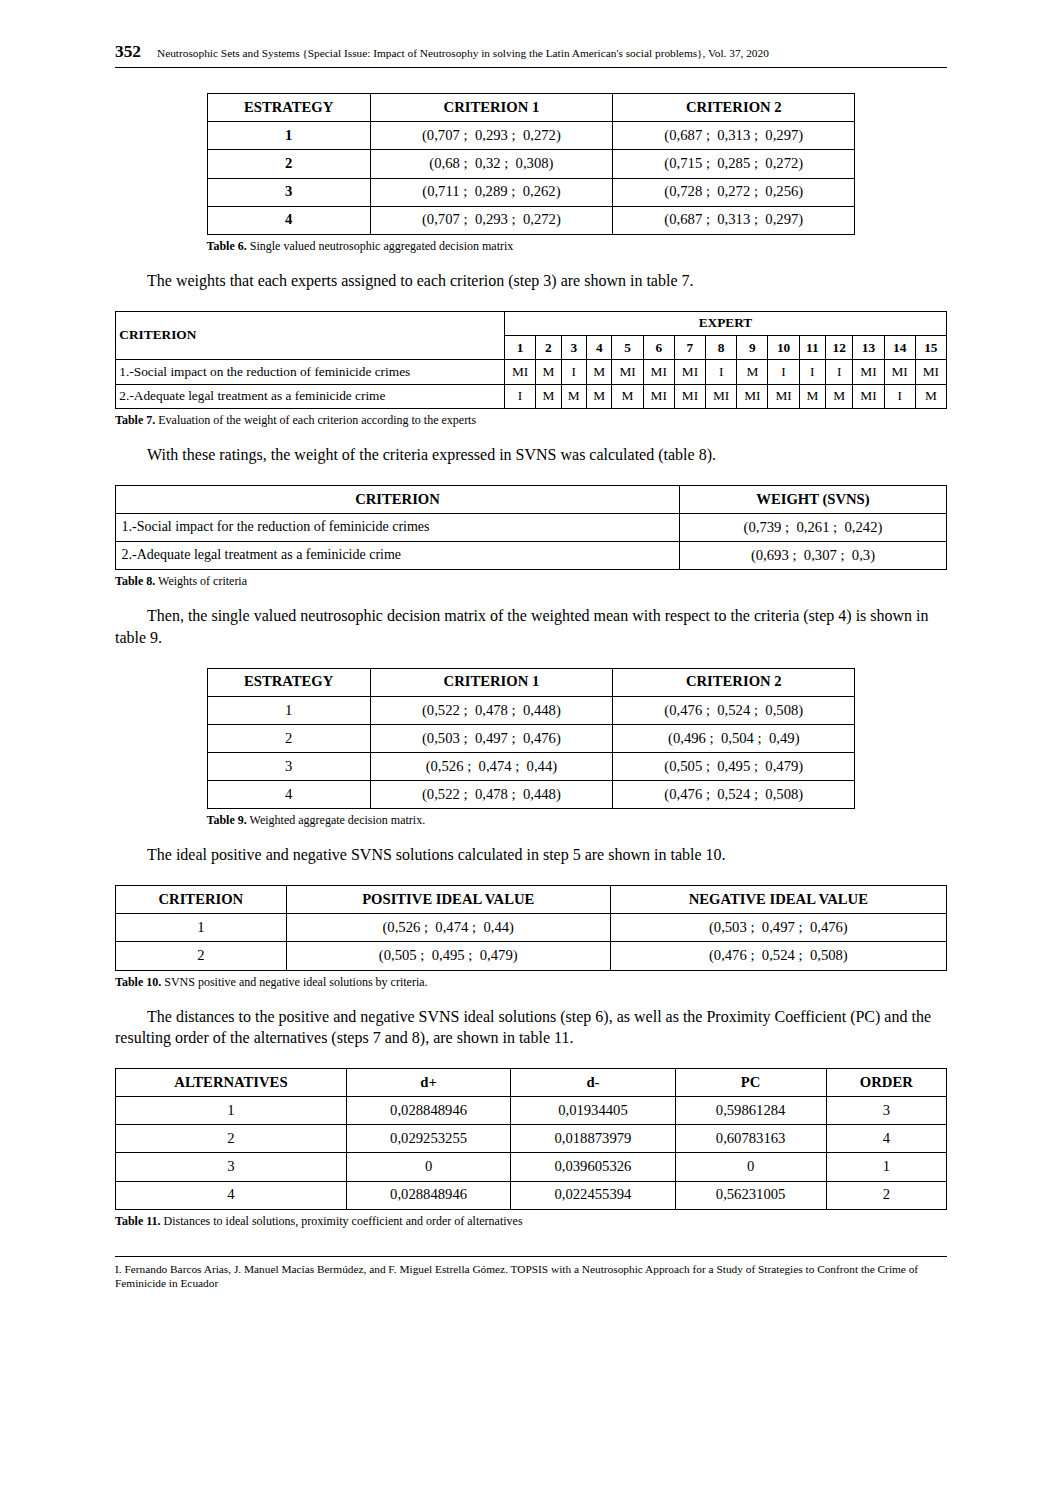352 Neutrosophic Sets and Systems {Special Issue: Impact of Neutrosophy in solving the Latin American's social problems}, Vol. 37, 2020
Table 6. Single valued neutrosophic aggregated decision matrix
| ESTRATEGY | CRITERION 1 | CRITERION 2 |
| --- | --- | --- |
| 1 | (0,707 ; 0,293 ; 0,272) | (0,687 ; 0,313 ; 0,297) |
| 2 | (0,68 ; 0,32 ; 0,308) | (0,715 ; 0,285 ; 0,272) |
| 3 | (0,711 ; 0,289 ; 0,262) | (0,728 ; 0,272 ; 0,256) |
| 4 | (0,707 ; 0,293 ; 0,272) | (0,687 ; 0,313 ; 0,297) |
The weights that each experts assigned to each criterion (step 3) are shown in table 7.
Table 7. Evaluation of the weight of each criterion according to the experts
| CRITERION | EXPERT |
| --- | --- |
| 1 | 2 | 3 | 4 | 5 | 6 | 7 | 8 | 9 | 10 | 11 | 12 | 13 | 14 | 15 |
| 1.-Social impact on the reduction of feminicide crimes | MI | M | I | M | MI | MI | MI | I | M | I | I | I | MI | MI | MI |
| 2.-Adequate legal treatment as a feminicide crime | I | M | M | M | M | MI | MI | MI | MI | MI | M | M | MI | I | M |
With these ratings, the weight of the criteria expressed in SVNS was calculated (table 8).
Table 8. Weights of criteria
| CRITERION | WEIGHT (SVNS) |
| --- | --- |
| 1.-Social impact for the reduction of feminicide crimes | (0,739 ; 0,261 ; 0,242) |
| 2.-Adequate legal treatment as a feminicide crime | (0,693 ; 0,307 ; 0,3) |
Then, the single valued neutrosophic decision matrix of the weighted mean with respect to the criteria (step 4) is shown in table 9.
Table 9. Weighted aggregate decision matrix.
| ESTRATEGY | CRITERION 1 | CRITERION 2 |
| --- | --- | --- |
| 1 | (0,522 ; 0,478 ; 0,448) | (0,476 ; 0,524 ; 0,508) |
| 2 | (0,503 ; 0,497 ; 0,476) | (0,496 ; 0,504 ; 0,49) |
| 3 | (0,526 ; 0,474 ; 0,44) | (0,505 ; 0,495 ; 0,479) |
| 4 | (0,522 ; 0,478 ; 0,448) | (0,476 ; 0,524 ; 0,508) |
The ideal positive and negative SVNS solutions calculated in step 5 are shown in table 10.
Table 10. SVNS positive and negative ideal solutions by criteria.
| CRITERION | POSITIVE IDEAL VALUE | NEGATIVE IDEAL VALUE |
| --- | --- | --- |
| 1 | (0,526 ; 0,474 ; 0,44) | (0,503 ; 0,497 ; 0,476) |
| 2 | (0,505 ; 0,495 ; 0,479) | (0,476 ; 0,524 ; 0,508) |
The distances to the positive and negative SVNS ideal solutions (step 6), as well as the Proximity Coefficient (PC) and the resulting order of the alternatives (steps 7 and 8), are shown in table 11.
Table 11. Distances to ideal solutions, proximity coefficient and order of alternatives
| ALTERNATIVES | d+ | d- | PC | ORDER |
| --- | --- | --- | --- | --- |
| 1 | 0,028848946 | 0,01934405 | 0,59861284 | 3 |
| 2 | 0,029253255 | 0,018873979 | 0,60783163 | 4 |
| 3 | 0 | 0,039605326 | 0 | 1 |
| 4 | 0,028848946 | 0,022455394 | 0,56231005 | 2 |
I. Fernando Barcos Arias, J. Manuel Macías Bermúdez, and F. Miguel Estrella Gómez. TOPSIS with a Neutrosophic Approach for a Study of Strategies to Confront the Crime of Feminicide in Ecuador